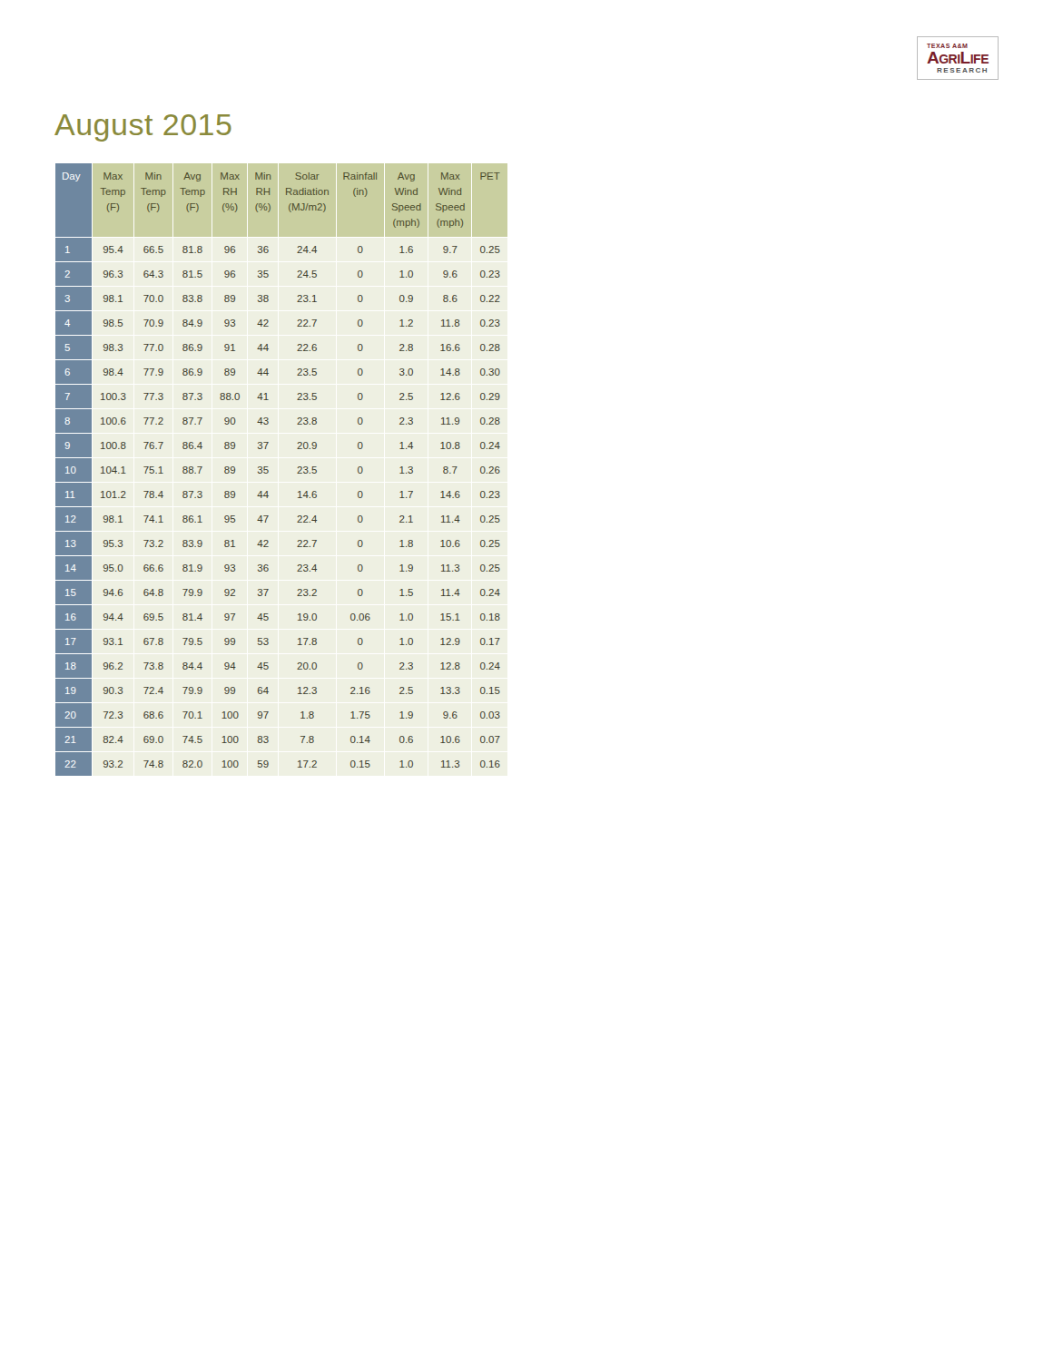TEXAS A&M
AGRILIFE
RESEARCH
August 2015
| Day | Max Temp (F) | Min Temp (F) | Avg Temp (F) | Max RH (%) | Min RH (%) | Solar Radiation (MJ/m2) | Rainfall (in) | Avg Wind Speed (mph) | Max Wind Speed (mph) | PET |
| --- | --- | --- | --- | --- | --- | --- | --- | --- | --- | --- |
| 1 | 95.4 | 66.5 | 81.8 | 96 | 36 | 24.4 | 0 | 1.6 | 9.7 | 0.25 |
| 2 | 96.3 | 64.3 | 81.5 | 96 | 35 | 24.5 | 0 | 1.0 | 9.6 | 0.23 |
| 3 | 98.1 | 70.0 | 83.8 | 89 | 38 | 23.1 | 0 | 0.9 | 8.6 | 0.22 |
| 4 | 98.5 | 70.9 | 84.9 | 93 | 42 | 22.7 | 0 | 1.2 | 11.8 | 0.23 |
| 5 | 98.3 | 77.0 | 86.9 | 91 | 44 | 22.6 | 0 | 2.8 | 16.6 | 0.28 |
| 6 | 98.4 | 77.9 | 86.9 | 89 | 44 | 23.5 | 0 | 3.0 | 14.8 | 0.30 |
| 7 | 100.3 | 77.3 | 87.3 | 88.0 | 41 | 23.5 | 0 | 2.5 | 12.6 | 0.29 |
| 8 | 100.6 | 77.2 | 87.7 | 90 | 43 | 23.8 | 0 | 2.3 | 11.9 | 0.28 |
| 9 | 100.8 | 76.7 | 86.4 | 89 | 37 | 20.9 | 0 | 1.4 | 10.8 | 0.24 |
| 10 | 104.1 | 75.1 | 88.7 | 89 | 35 | 23.5 | 0 | 1.3 | 8.7 | 0.26 |
| 11 | 101.2 | 78.4 | 87.3 | 89 | 44 | 14.6 | 0 | 1.7 | 14.6 | 0.23 |
| 12 | 98.1 | 74.1 | 86.1 | 95 | 47 | 22.4 | 0 | 2.1 | 11.4 | 0.25 |
| 13 | 95.3 | 73.2 | 83.9 | 81 | 42 | 22.7 | 0 | 1.8 | 10.6 | 0.25 |
| 14 | 95.0 | 66.6 | 81.9 | 93 | 36 | 23.4 | 0 | 1.9 | 11.3 | 0.25 |
| 15 | 94.6 | 64.8 | 79.9 | 92 | 37 | 23.2 | 0 | 1.5 | 11.4 | 0.24 |
| 16 | 94.4 | 69.5 | 81.4 | 97 | 45 | 19.0 | 0.06 | 1.0 | 15.1 | 0.18 |
| 17 | 93.1 | 67.8 | 79.5 | 99 | 53 | 17.8 | 0 | 1.0 | 12.9 | 0.17 |
| 18 | 96.2 | 73.8 | 84.4 | 94 | 45 | 20.0 | 0 | 2.3 | 12.8 | 0.24 |
| 19 | 90.3 | 72.4 | 79.9 | 99 | 64 | 12.3 | 2.16 | 2.5 | 13.3 | 0.15 |
| 20 | 72.3 | 68.6 | 70.1 | 100 | 97 | 1.8 | 1.75 | 1.9 | 9.6 | 0.03 |
| 21 | 82.4 | 69.0 | 74.5 | 100 | 83 | 7.8 | 0.14 | 0.6 | 10.6 | 0.07 |
| 22 | 93.2 | 74.8 | 82.0 | 100 | 59 | 17.2 | 0.15 | 1.0 | 11.3 | 0.16 |